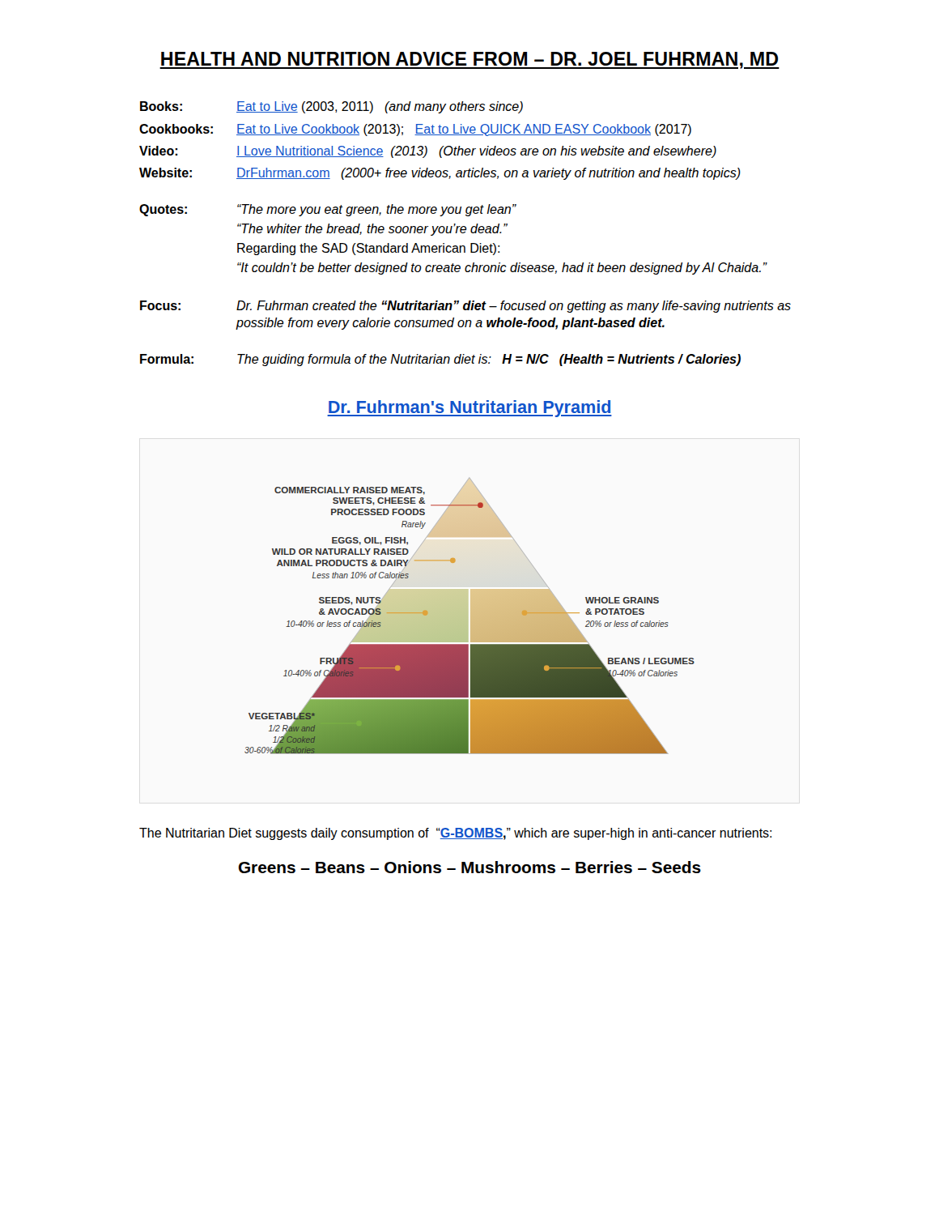HEALTH AND NUTRITION ADVICE FROM – DR. JOEL FUHRMAN, MD
| Books: | Eat to Live (2003, 2011) (and many others since) |
| Cookbooks: | Eat to Live Cookbook (2013); Eat to Live QUICK AND EASY Cookbook (2017) |
| Video: | I Love Nutritional Science (2013) (Other videos are on his website and elsewhere) |
| Website: | DrFuhrman.com (2000+ free videos, articles, on a variety of nutrition and health topics) |
| Quotes: | “The more you eat green, the more you get lean” “The whiter the bread, the sooner you’re dead.” Regarding the SAD (Standard American Diet): “It couldn’t be better designed to create chronic disease, had it been designed by Al Chaida.” |
| Focus: | Dr. Fuhrman created the “Nutritarian” diet – focused on getting as many life-saving nutrients as possible from every calorie consumed on a whole-food, plant-based diet. |
| Formula: | The guiding formula of the Nutritarian diet is: H = N/C (Health = Nutrients / Calories) |
Dr. Fuhrman's Nutritarian Pyramid
COMMERCIALLY RAISED MEATS, SWEETS, CHEESE & PROCESSED FOODS Rarely EGGS, OIL, FISH, WILD OR NATURALLY RAISED ANIMAL PRODUCTS & DAIRY Less than 10% of Calories SEEDS, NUTS & AVOCADOS 10-40% or less of calories WHOLE GRAINS & POTATOES 20% or less of calories FRUITS 10-40% of Calories BEANS / LEGUMES 10-40% of Calories VEGETABLES* 1/2 Raw and 1/2 Cooked 30-60% of Calories
The Nutritarian Diet suggests daily consumption of “G-BOMBS,” which are super-high in anti-cancer nutrients:
Greens – Beans – Onions – Mushrooms – Berries – Seeds